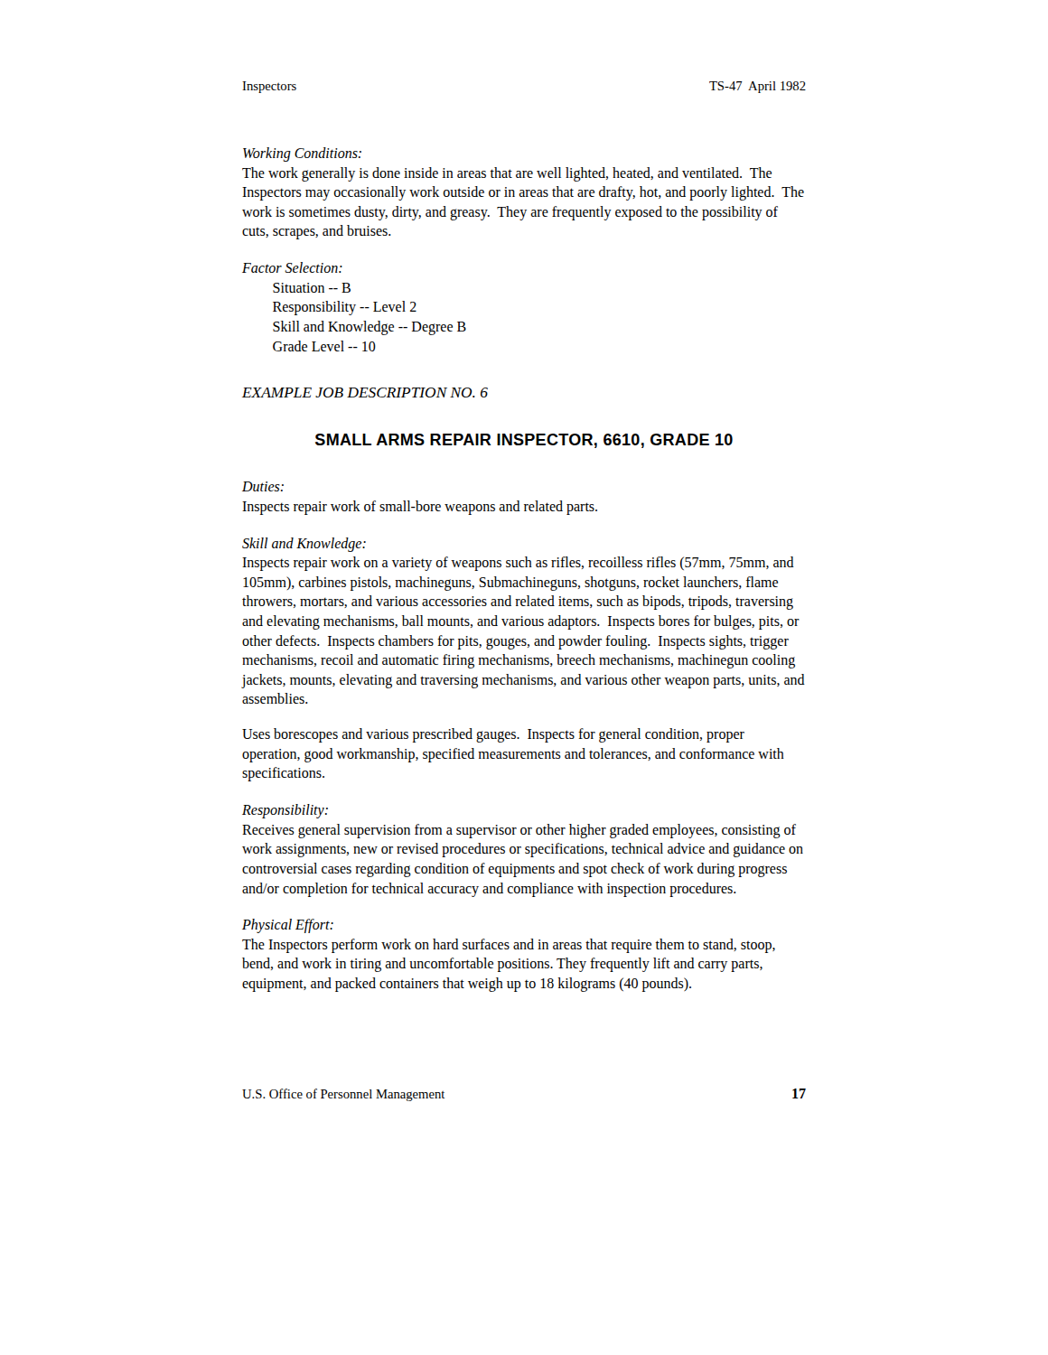Inspectors
TS-47 April 1982
Working Conditions:
The work generally is done inside in areas that are well lighted, heated, and ventilated. The Inspectors may occasionally work outside or in areas that are drafty, hot, and poorly lighted. The work is sometimes dusty, dirty, and greasy. They are frequently exposed to the possibility of cuts, scrapes, and bruises.
Factor Selection:
Situation -- B
Responsibility -- Level 2
Skill and Knowledge -- Degree B
Grade Level -- 10
EXAMPLE JOB DESCRIPTION NO. 6
SMALL ARMS REPAIR INSPECTOR, 6610, GRADE 10
Duties:
Inspects repair work of small-bore weapons and related parts.
Skill and Knowledge:
Inspects repair work on a variety of weapons such as rifles, recoilless rifles (57mm, 75mm, and 105mm), carbines pistols, machineguns, Submachineguns, shotguns, rocket launchers, flame throwers, mortars, and various accessories and related items, such as bipods, tripods, traversing and elevating mechanisms, ball mounts, and various adaptors. Inspects bores for bulges, pits, or other defects. Inspects chambers for pits, gouges, and powder fouling. Inspects sights, trigger mechanisms, recoil and automatic firing mechanisms, breech mechanisms, machinegun cooling jackets, mounts, elevating and traversing mechanisms, and various other weapon parts, units, and assemblies.
Uses borescopes and various prescribed gauges. Inspects for general condition, proper operation, good workmanship, specified measurements and tolerances, and conformance with specifications.
Responsibility:
Receives general supervision from a supervisor or other higher graded employees, consisting of work assignments, new or revised procedures or specifications, technical advice and guidance on controversial cases regarding condition of equipments and spot check of work during progress and/or completion for technical accuracy and compliance with inspection procedures.
Physical Effort:
The Inspectors perform work on hard surfaces and in areas that require them to stand, stoop, bend, and work in tiring and uncomfortable positions. They frequently lift and carry parts, equipment, and packed containers that weigh up to 18 kilograms (40 pounds).
U.S. Office of Personnel Management
17